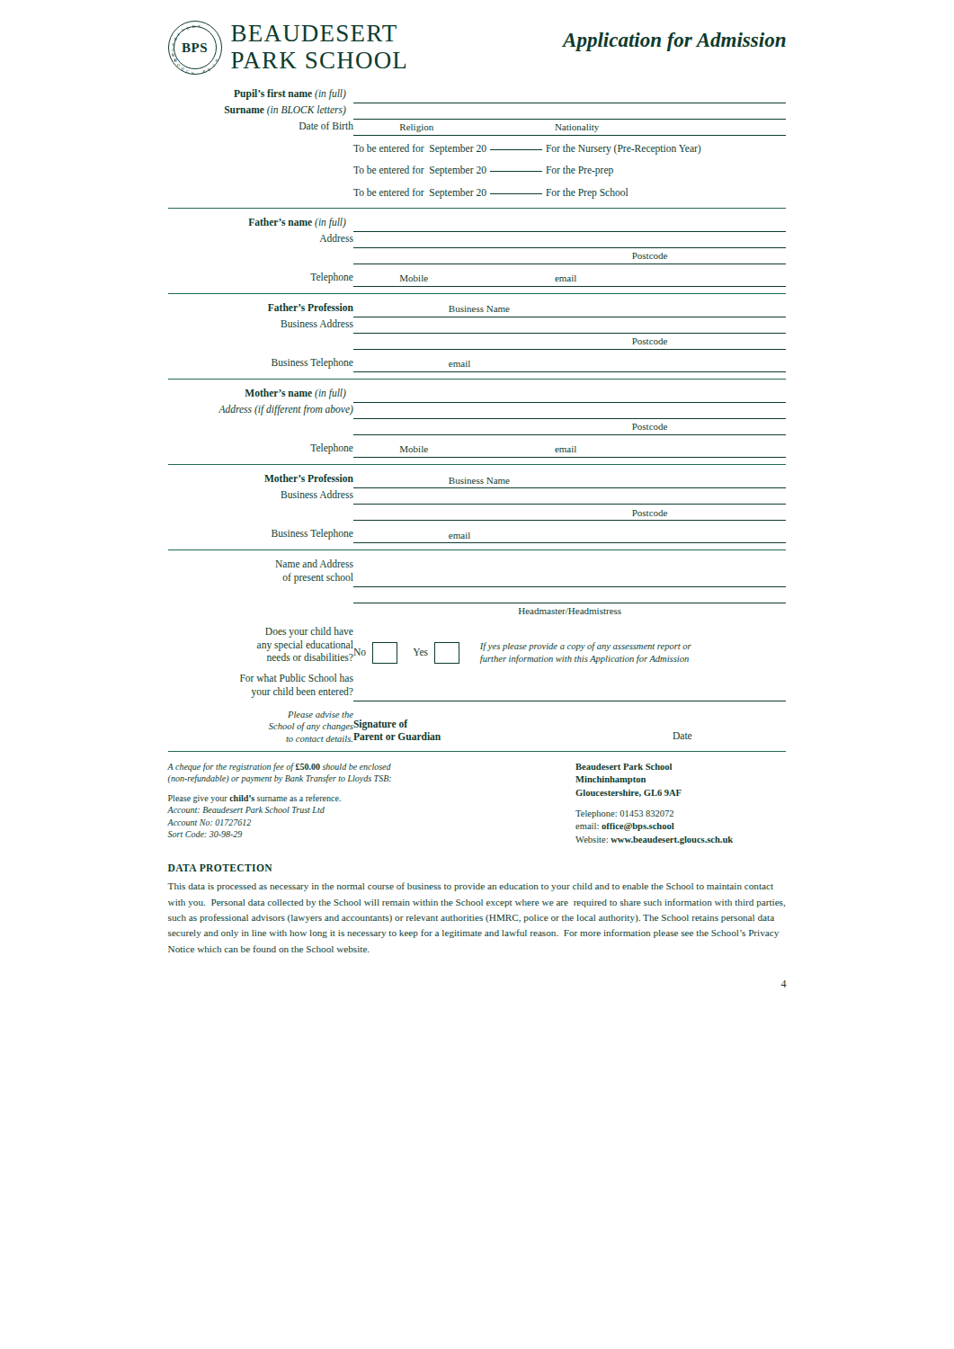B E A U D E S E R T P A R K S C H O O L
BPS
BEAUDESERT PARK SCHOOL
Application for Admission
| Pupil’s first name (in full) | |
| Surname (in BLOCK letters) | |
| Date of Birth | Religion | Nationality |
| | To be entered for September 20 For the Nursery (Pre-Reception Year) |
| | To be entered for September 20 For the Pre-prep |
| | To be entered for September 20 For the Prep School |
| Father’s name (in full) | |
| Address | |
| | | Postcode |
| Telephone | Mobile | email |
| Father’s Profession | Business Name |
| Business Address | |
| | | Postcode |
| Business Telephone | email |
| Mother’s name (in full) | |
| Address (if different from above) | |
| | | Postcode |
| Telephone | Mobile | email |
| Mother’s Profession | Business Name |
| Business Address | |
| | | Postcode |
| Business Telephone | email |
| Name and Address of present school | |
| | Headmaster/Headmistress |
| Does your child have any special educational needs or disabilities? | No Yes If yes please provide a copy of any assessment report or further information with this Application for Admission |
| For what Public School has your child been entered? | |
| Please advise the School of any changes to contact details. | / Signature of Parent or Guardian / Date / |
A cheque for the registration fee of £50.00 should be enclosed
(non-refundable) or payment by Bank Transfer to Lloyds TSB:
Please give your child’s surname as a reference.
Account: Beaudesert Park School Trust Ltd
Account No: 01727612
Sort Code: 30-98-29
Beaudesert Park School
Minchinhampton
Gloucestershire, GL6 9AF
Telephone: 01453 832072
email: office@bps.school
Website: www.beaudesert.gloucs.sch.uk
DATA PROTECTION
This data is processed as necessary in the normal course of business to provide an education to your child and to enable the School to maintain contact with you. Personal data collected by the School will remain within the School except where we are required to share such information with third parties, such as professional advisors (lawyers and accountants) or relevant authorities (HMRC, police or the local authority). The School retains personal data securely and only in line with how long it is necessary to keep for a legitimate and lawful reason. For more information please see the School’s Privacy Notice which can be found on the School website.
4